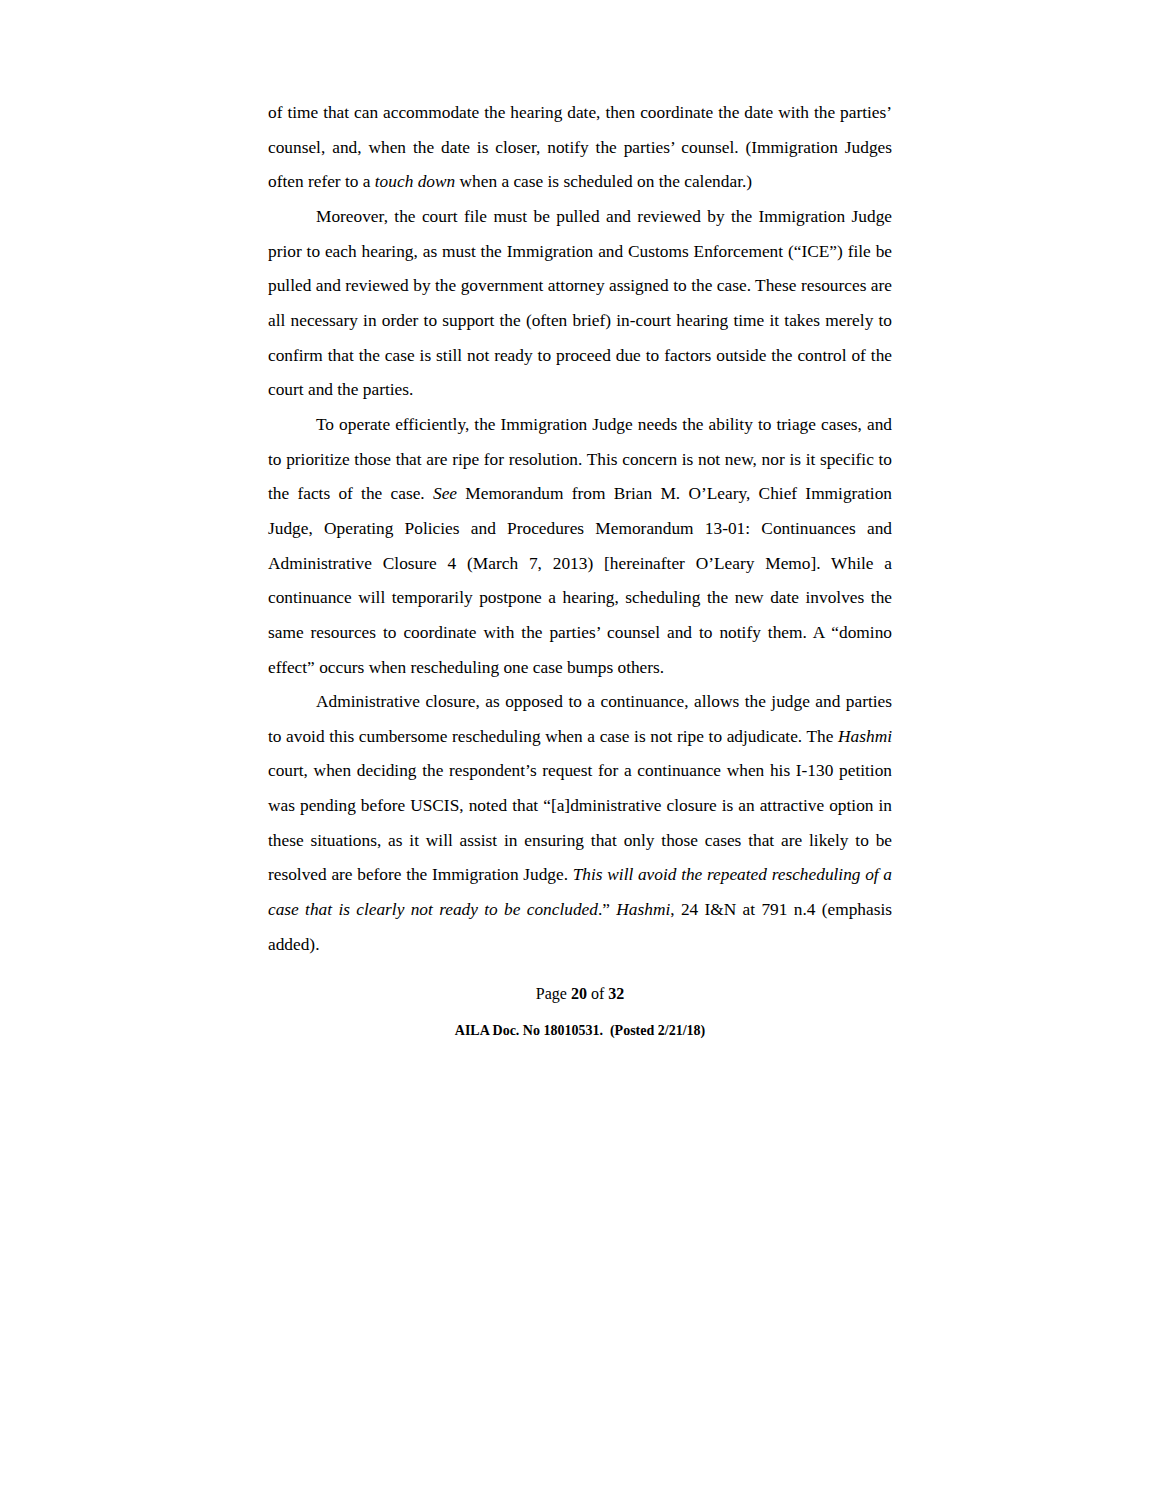of time that can accommodate the hearing date, then coordinate the date with the parties’ counsel, and, when the date is closer, notify the parties’ counsel. (Immigration Judges often refer to a touch down when a case is scheduled on the calendar.)
Moreover, the court file must be pulled and reviewed by the Immigration Judge prior to each hearing, as must the Immigration and Customs Enforcement (“ICE”) file be pulled and reviewed by the government attorney assigned to the case. These resources are all necessary in order to support the (often brief) in-court hearing time it takes merely to confirm that the case is still not ready to proceed due to factors outside the control of the court and the parties.
To operate efficiently, the Immigration Judge needs the ability to triage cases, and to prioritize those that are ripe for resolution. This concern is not new, nor is it specific to the facts of the case. See Memorandum from Brian M. O’Leary, Chief Immigration Judge, Operating Policies and Procedures Memorandum 13-01: Continuances and Administrative Closure 4 (March 7, 2013) [hereinafter O’Leary Memo]. While a continuance will temporarily postpone a hearing, scheduling the new date involves the same resources to coordinate with the parties’ counsel and to notify them. A “domino effect” occurs when rescheduling one case bumps others.
Administrative closure, as opposed to a continuance, allows the judge and parties to avoid this cumbersome rescheduling when a case is not ripe to adjudicate. The Hashmi court, when deciding the respondent’s request for a continuance when his I-130 petition was pending before USCIS, noted that “[a]dministrative closure is an attractive option in these situations, as it will assist in ensuring that only those cases that are likely to be resolved are before the Immigration Judge. This will avoid the repeated rescheduling of a case that is clearly not ready to be concluded.” Hashmi, 24 I&N at 791 n.4 (emphasis added).
Page 20 of 32
AILA Doc. No 18010531. (Posted 2/21/18)